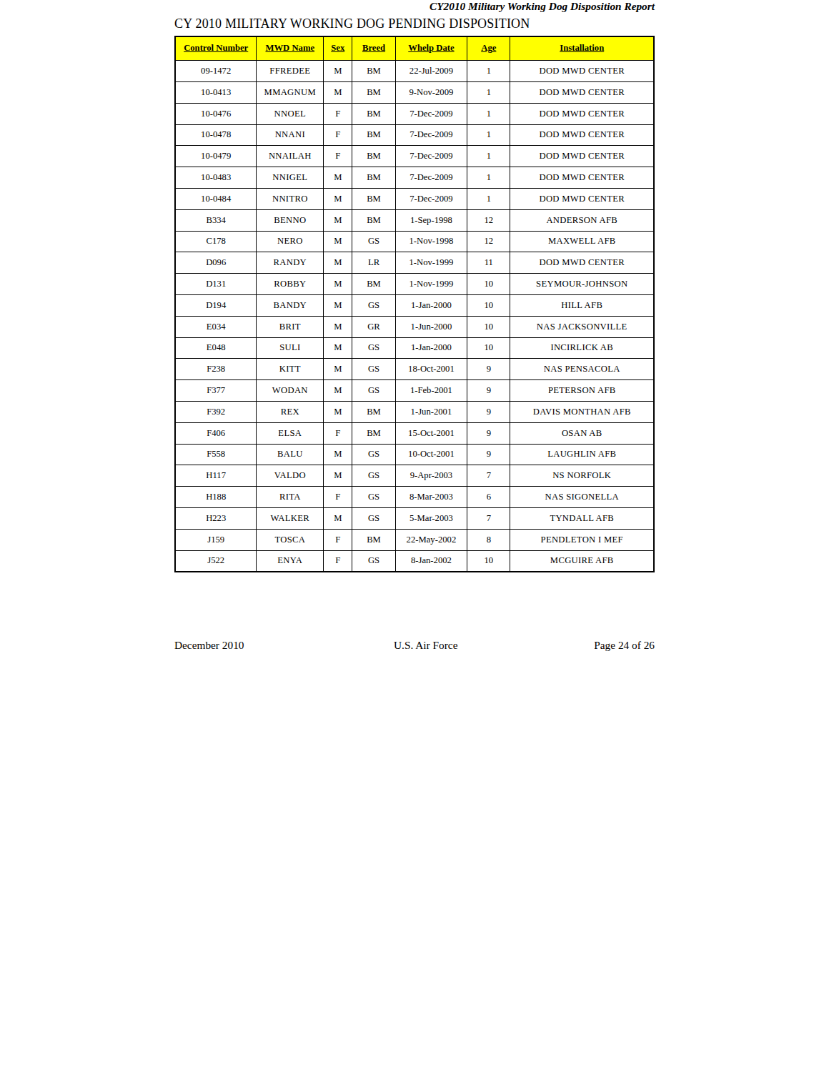CY2010 Military Working Dog Disposition Report
CY 2010 MILITARY WORKING DOG PENDING DISPOSITION
| Control Number | MWD Name | Sex | Breed | Whelp Date | Age | Installation |
| --- | --- | --- | --- | --- | --- | --- |
| 09-1472 | FFREDEE | M | BM | 22-Jul-2009 | 1 | DOD MWD CENTER |
| 10-0413 | MMAGNUM | M | BM | 9-Nov-2009 | 1 | DOD MWD CENTER |
| 10-0476 | NNOEL | F | BM | 7-Dec-2009 | 1 | DOD MWD CENTER |
| 10-0478 | NNANI | F | BM | 7-Dec-2009 | 1 | DOD MWD CENTER |
| 10-0479 | NNAILAH | F | BM | 7-Dec-2009 | 1 | DOD MWD CENTER |
| 10-0483 | NNIGEL | M | BM | 7-Dec-2009 | 1 | DOD MWD CENTER |
| 10-0484 | NNITRO | M | BM | 7-Dec-2009 | 1 | DOD MWD CENTER |
| B334 | BENNO | M | BM | 1-Sep-1998 | 12 | ANDERSON AFB |
| C178 | NERO | M | GS | 1-Nov-1998 | 12 | MAXWELL AFB |
| D096 | RANDY | M | LR | 1-Nov-1999 | 11 | DOD MWD CENTER |
| D131 | ROBBY | M | BM | 1-Nov-1999 | 10 | SEYMOUR-JOHNSON |
| D194 | BANDY | M | GS | 1-Jan-2000 | 10 | HILL AFB |
| E034 | BRIT | M | GR | 1-Jun-2000 | 10 | NAS JACKSONVILLE |
| E048 | SULI | M | GS | 1-Jan-2000 | 10 | INCIRLICK AB |
| F238 | KITT | M | GS | 18-Oct-2001 | 9 | NAS PENSACOLA |
| F377 | WODAN | M | GS | 1-Feb-2001 | 9 | PETERSON AFB |
| F392 | REX | M | BM | 1-Jun-2001 | 9 | DAVIS MONTHAN AFB |
| F406 | ELSA | F | BM | 15-Oct-2001 | 9 | OSAN AB |
| F558 | BALU | M | GS | 10-Oct-2001 | 9 | LAUGHLIN AFB |
| H117 | VALDO | M | GS | 9-Apr-2003 | 7 | NS NORFOLK |
| H188 | RITA | F | GS | 8-Mar-2003 | 6 | NAS SIGONELLA |
| H223 | WALKER | M | GS | 5-Mar-2003 | 7 | TYNDALL AFB |
| J159 | TOSCA | F | BM | 22-May-2002 | 8 | PENDLETON I MEF |
| J522 | ENYA | F | GS | 8-Jan-2002 | 10 | MCGUIRE AFB |
| December 2010 | U.S. Air Force | Page 24 of 26 |